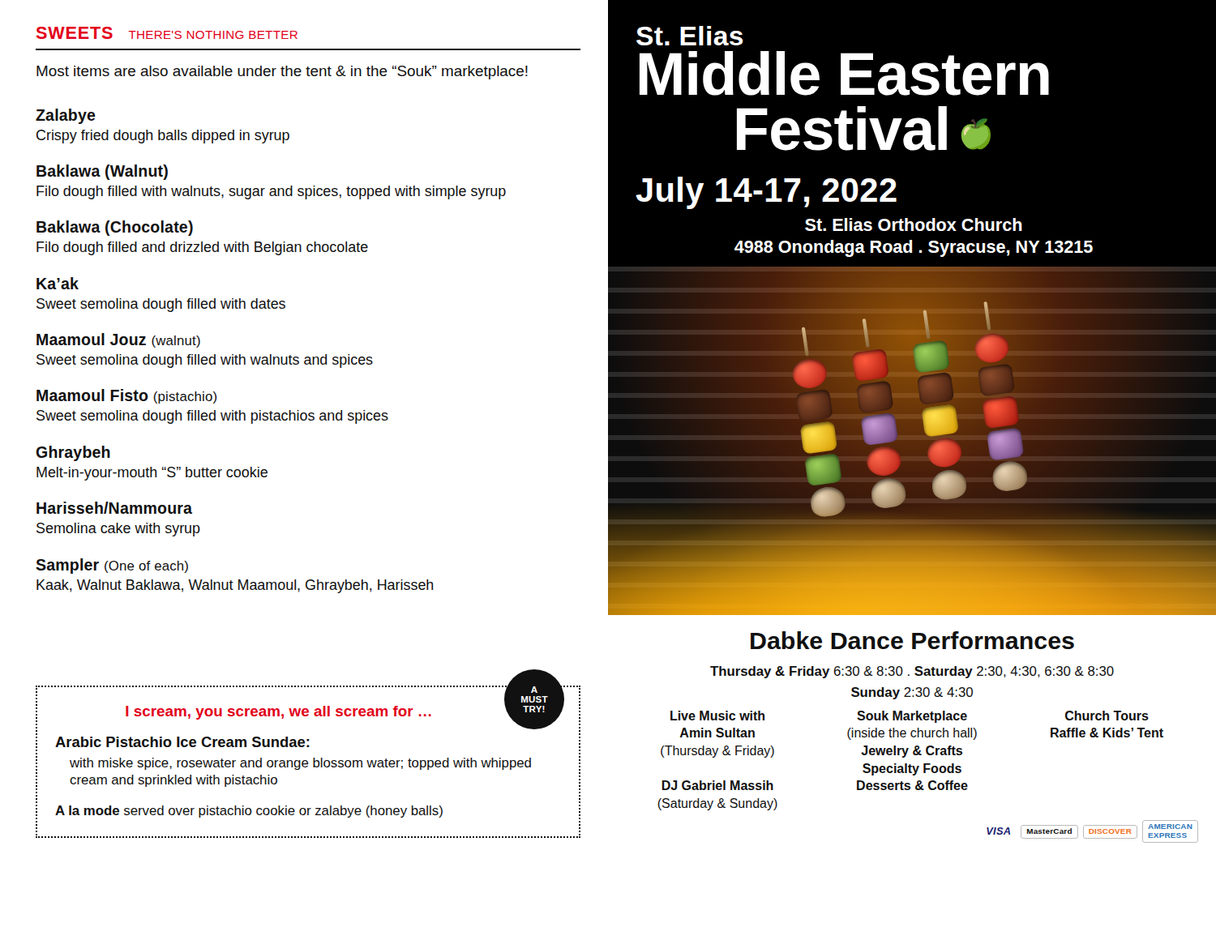SWEETS THERE'S NOTHING BETTER
Most items are also available under the tent & in the “Souk” marketplace!
Zalabye
Crispy fried dough balls dipped in syrup
Baklawa (Walnut)
Filo dough filled with walnuts, sugar and spices, topped with simple syrup
Baklawa (Chocolate)
Filo dough filled and drizzled with Belgian chocolate
Ka’ak
Sweet semolina dough filled with dates
Maamoul Jouz (walnut)
Sweet semolina dough filled with walnuts and spices
Maamoul Fisto (pistachio)
Sweet semolina dough filled with pistachios and spices
Ghraybeh
Melt-in-your-mouth “S” butter cookie
Harisseh/Nammoura
Semolina cake with syrup
Sampler (One of each)
Kaak, Walnut Baklawa, Walnut Maamoul, Ghraybeh, Harisseh
AMUST TRY!
I scream, you scream, we all scream for …
Arabic Pistachio Ice Cream Sundae:
with miske spice, rosewater and orange blossom water; topped with whipped cream and sprinkled with pistachio
A la mode served over pistachio cookie or zalabye (honey balls)
St. Elias
Middle Eastern
Festival🍏
July 14-17, 2022
St. Elias Orthodox Church
4988 Onondaga Road . Syracuse, NY 13215
Dabke Dance Performances
Thursday & Friday 6:30 & 8:30 . Saturday 2:30, 4:30, 6:30 & 8:30
Sunday 2:30 & 4:30
Live Music with
Amin Sultan
(Thursday & Friday)
DJ Gabriel Massih
(Saturday & Sunday)
Souk Marketplace
(inside the church hall)
Jewelry & Crafts
Specialty Foods
Desserts & Coffee
Church Tours
Raffle & Kids’ Tent
VISA MasterCard DISCOVER AMERICAN
EXPRESS